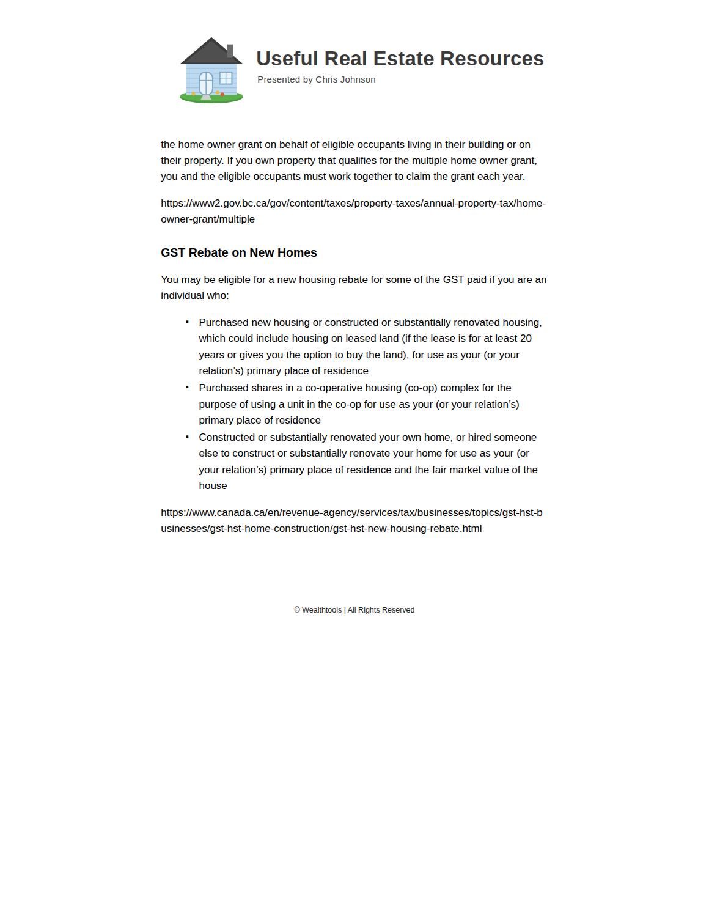Useful Real Estate Resources
Presented by Chris Johnson
the home owner grant on behalf of eligible occupants living in their building or on their property. If you own property that qualifies for the multiple home owner grant, you and the eligible occupants must work together to claim the grant each year.
https://www2.gov.bc.ca/gov/content/taxes/property-taxes/annual-property-tax/home-owner-grant/multiple
GST Rebate on New Homes
You may be eligible for a new housing rebate for some of the GST paid if you are an individual who:
Purchased new housing or constructed or substantially renovated housing, which could include housing on leased land (if the lease is for at least 20 years or gives you the option to buy the land), for use as your (or your relation’s) primary place of residence
Purchased shares in a co-operative housing (co-op) complex for the purpose of using a unit in the co-op for use as your (or your relation’s) primary place of residence
Constructed or substantially renovated your own home, or hired someone else to construct or substantially renovate your home for use as your (or your relation’s) primary place of residence and the fair market value of the house
https://www.canada.ca/en/revenue-agency/services/tax/businesses/topics/gst-hst-businesses/gst-hst-home-construction/gst-hst-new-housing-rebate.html
© Wealthtools | All Rights Reserved